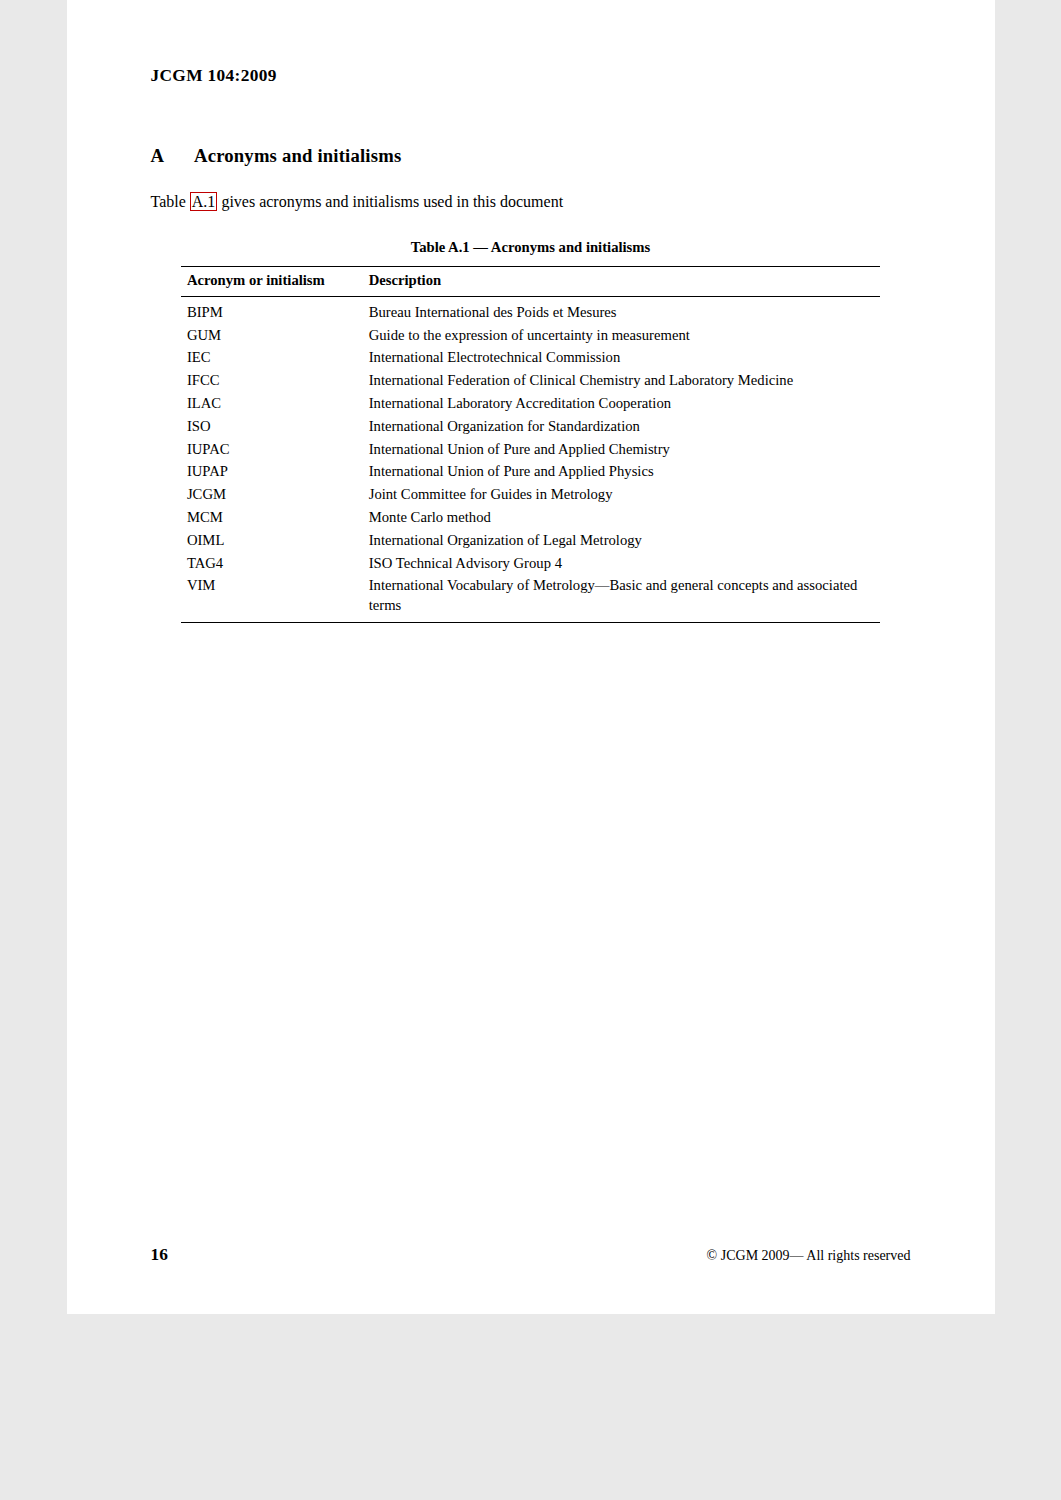JCGM 104:2009
AAcronyms and initialisms
Table A.1 gives acronyms and initialisms used in this document
Table A.1 — Acronyms and initialisms
| Acronym or initialism | Description |
| --- | --- |
| BIPM | Bureau International des Poids et Mesures |
| GUM | Guide to the expression of uncertainty in measurement |
| IEC | International Electrotechnical Commission |
| IFCC | International Federation of Clinical Chemistry and Laboratory Medicine |
| ILAC | International Laboratory Accreditation Cooperation |
| ISO | International Organization for Standardization |
| IUPAC | International Union of Pure and Applied Chemistry |
| IUPAP | International Union of Pure and Applied Physics |
| JCGM | Joint Committee for Guides in Metrology |
| MCM | Monte Carlo method |
| OIML | International Organization of Legal Metrology |
| TAG4 | ISO Technical Advisory Group 4 |
| VIM | International Vocabulary of Metrology—Basic and general concepts and associated terms |
16 © JCGM 2009— All rights reserved